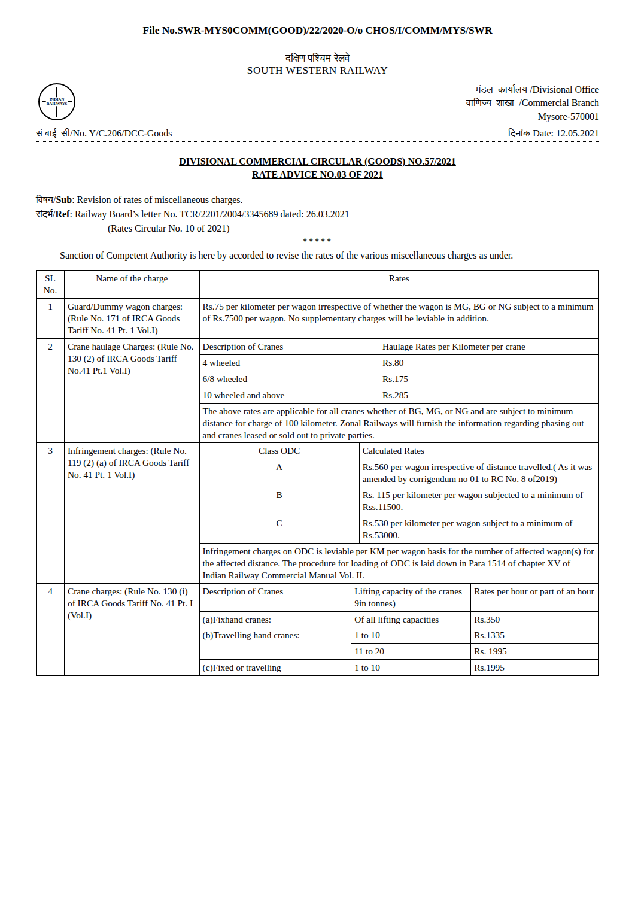File No.SWR-MYS0COMM(GOOD)/22/2020-O/o CHOS/I/COMM/MYS/SWR
दक्षिण पश्चिम रेलवे
SOUTH WESTERN RAILWAY
INDIAN
RAILWAYS
मंडल कार्यालय /Divisional Office
वाणिज्य शाखा /Commercial Branch
Mysore-570001
सं वाई सी/No. Y/C.206/DCC-Goods दिनांक Date: 12.05.2021
DIVISIONAL COMMERCIAL CIRCULAR (GOODS) NO.57/2021
RATE ADVICE NO.03 OF 2021
विषय/Sub: Revision of rates of miscellaneous charges.
संदर्भ/Ref: Railway Board’s letter No. TCR/2201/2004/3345689 dated: 26.03.2021
(Rates Circular No. 10 of 2021)
*****
Sanction of Competent Authority is here by accorded to revise the rates of the various miscellaneous charges as under.
| SL No. | Name of the charge | Rates |
| --- | --- | --- |
| 1 | Guard/Dummy wagon charges: (Rule No. 171 of IRCA Goods Tariff No. 41 Pt. 1 Vol.I) | Rs.75 per kilometer per wagon irrespective of whether the wagon is MG, BG or NG subject to a minimum of Rs.7500 per wagon. No supplementary charges will be leviable in addition. |
| 2 | Crane haulage Charges: (Rule No. 130 (2) of IRCA Goods Tariff No.41 Pt.1 Vol.I) | / Description of Cranes / Haulage Rates per Kilometer per crane / / 4 wheeled / Rs.80 / / 6/8 wheeled / Rs.175 / / 10 wheeled and above / Rs.285 / / The above rates are applicable for all cranes whether of BG, MG, or NG and are subject to minimum distance for charge of 100 kilometer. Zonal Railways will furnish the information regarding phasing out and cranes leased or sold out to private parties. / |
| 3 | Infringement charges: (Rule No. 119 (2) (a) of IRCA Goods Tariff No. 41 Pt. 1 Vol.I) | / Class ODC / Calculated Rates / / A / Rs.560 per wagon irrespective of distance travelled.( As it was amended by corrigendum no 01 to RC No. 8 of2019) / / B / Rs. 115 per kilometer per wagon subjected to a minimum of Rss.11500. / / C / Rs.530 per kilometer per wagon subject to a minimum of Rs.53000. / / Infringement charges on ODC is leviable per KM per wagon basis for the number of affected wagon(s) for the affected distance. The procedure for loading of ODC is laid down in Para 1514 of chapter XV of Indian Railway Commercial Manual Vol. II. / |
| 4 | Crane charges: (Rule No. 130 (i) of IRCA Goods Tariff No. 41 Pt. I (Vol.I) | / Description of Cranes / Lifting capacity of the cranes 9in tonnes) / Rates per hour or part of an hour / / (a)Fixhand cranes: / Of all lifting capacities / Rs.350 / / (b)Travelling hand cranes: / 1 to 10 / Rs.1335 / / 11 to 20 / Rs. 1995 / / (c)Fixed or travelling / 1 to 10 / Rs.1995 / |